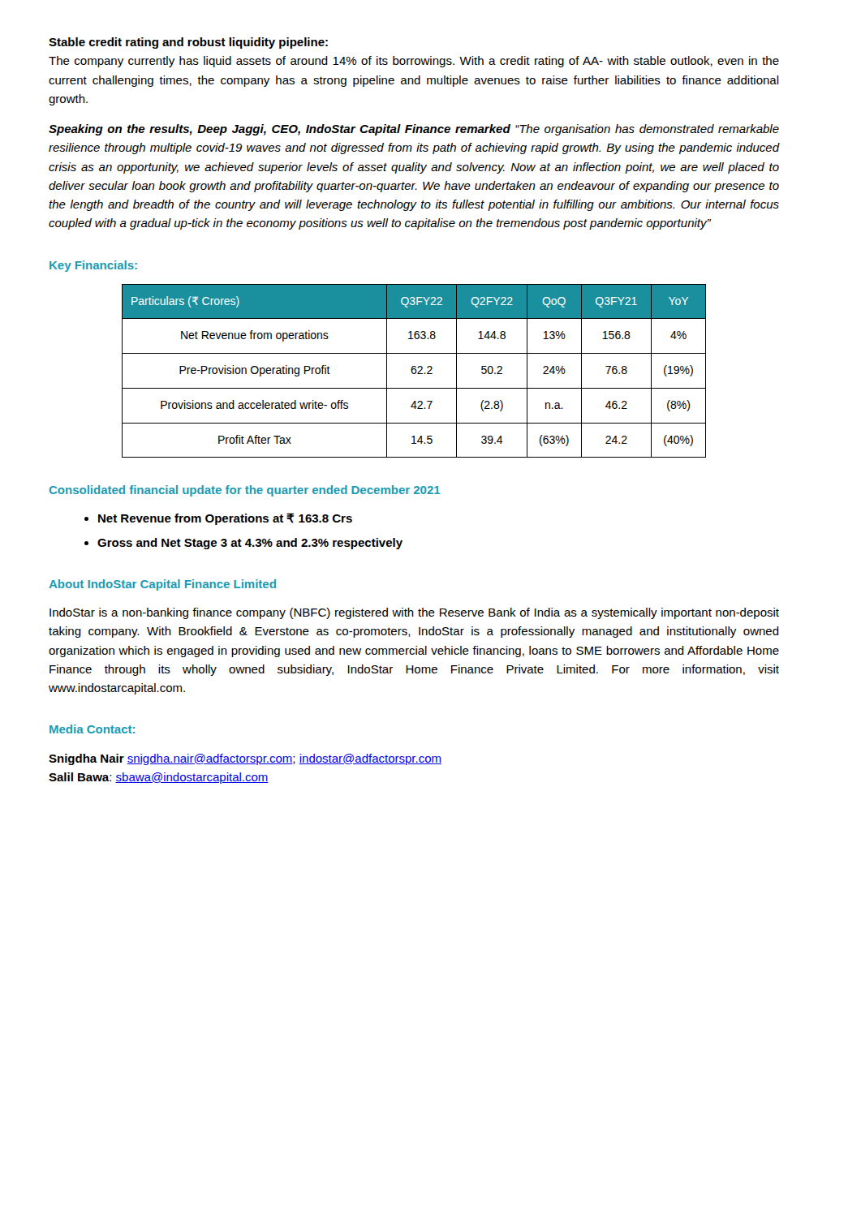Stable credit rating and robust liquidity pipeline:
The company currently has liquid assets of around 14% of its borrowings. With a credit rating of AA- with stable outlook, even in the current challenging times, the company has a strong pipeline and multiple avenues to raise further liabilities to finance additional growth.
Speaking on the results, Deep Jaggi, CEO, IndoStar Capital Finance remarked “The organisation has demonstrated remarkable resilience through multiple covid-19 waves and not digressed from its path of achieving rapid growth. By using the pandemic induced crisis as an opportunity, we achieved superior levels of asset quality and solvency. Now at an inflection point, we are well placed to deliver secular loan book growth and profitability quarter-on-quarter. We have undertaken an endeavour of expanding our presence to the length and breadth of the country and will leverage technology to its fullest potential in fulfilling our ambitions. Our internal focus coupled with a gradual up-tick in the economy positions us well to capitalise on the tremendous post pandemic opportunity”
Key Financials:
| Particulars (₹ Crores) | Q3FY22 | Q2FY22 | QoQ | Q3FY21 | YoY |
| --- | --- | --- | --- | --- | --- |
| Net Revenue from operations | 163.8 | 144.8 | 13% | 156.8 | 4% |
| Pre-Provision Operating Profit | 62.2 | 50.2 | 24% | 76.8 | (19%) |
| Provisions and accelerated write- offs | 42.7 | (2.8) | n.a. | 46.2 | (8%) |
| Profit After Tax | 14.5 | 39.4 | (63%) | 24.2 | (40%) |
Consolidated financial update for the quarter ended December 2021
Net Revenue from Operations at ₹ 163.8 Crs
Gross and Net Stage 3 at 4.3% and 2.3% respectively
About IndoStar Capital Finance Limited
IndoStar is a non-banking finance company (NBFC) registered with the Reserve Bank of India as a systemically important non-deposit taking company. With Brookfield & Everstone as co-promoters, IndoStar is a professionally managed and institutionally owned organization which is engaged in providing used and new commercial vehicle financing, loans to SME borrowers and Affordable Home Finance through its wholly owned subsidiary, IndoStar Home Finance Private Limited. For more information, visit www.indostarcapital.com.
Media Contact:
Snigdha Nair snigdha.nair@adfactorspr.com; indostar@adfactorspr.com
Salil Bawa: sbawa@indostarcapital.com